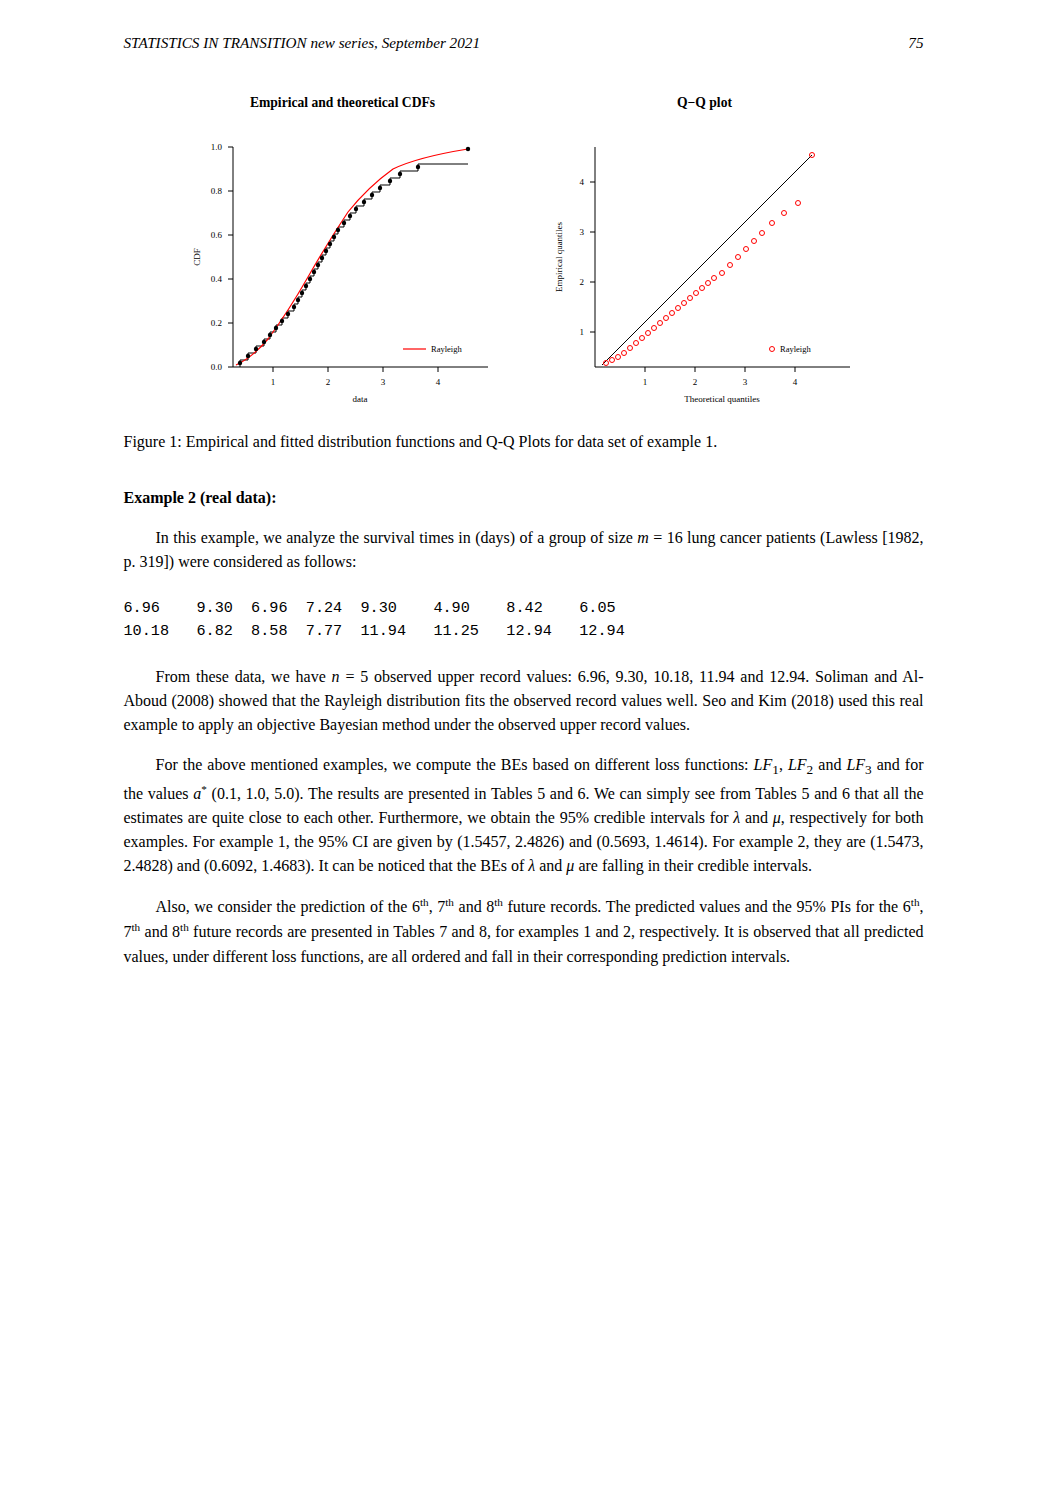STATISTICS IN TRANSITION new series, September 2021 75
Empirical and theoretical CDFs
0.0 0.2 0.4 0.6 0.8 1.0 1 2 3 4 data CDF Rayleigh
Q−Q plot
1 2 3 4 1 2 3 4 Theoretical quantiles Empirical quantiles Rayleigh
Figure 1: Empirical and fitted distribution functions and Q-Q Plots for data set of example 1.
Example 2 (real data):
In this example, we analyze the survival times in (days) of a group of size m = 16 lung cancer patients (Lawless [1982, p. 319]) were considered as follows:
6.96    9.30  6.96  7.24  9.30    4.90    8.42    6.05
10.18   6.82  8.58  7.77  11.94   11.25   12.94   12.94
From these data, we have n = 5 observed upper record values: 6.96, 9.30, 10.18, 11.94 and 12.94. Soliman and Al-Aboud (2008) showed that the Rayleigh distribution fits the observed record values well. Seo and Kim (2018) used this real example to apply an objective Bayesian method under the observed upper record values.
For the above mentioned examples, we compute the BEs based on different loss functions: LF1, LF2 and LF3 and for the values a* (0.1, 1.0, 5.0). The results are presented in Tables 5 and 6. We can simply see from Tables 5 and 6 that all the estimates are quite close to each other. Furthermore, we obtain the 95% credible intervals for λ and μ, respectively for both examples. For example 1, the 95% CI are given by (1.5457, 2.4826) and (0.5693, 1.4614). For example 2, they are (1.5473, 2.4828) and (0.6092, 1.4683). It can be noticed that the BEs of λ and μ are falling in their credible intervals.
Also, we consider the prediction of the 6th, 7th and 8th future records. The predicted values and the 95% PIs for the 6th, 7th and 8th future records are presented in Tables 7 and 8, for examples 1 and 2, respectively. It is observed that all predicted values, under different loss functions, are all ordered and fall in their corresponding prediction intervals.